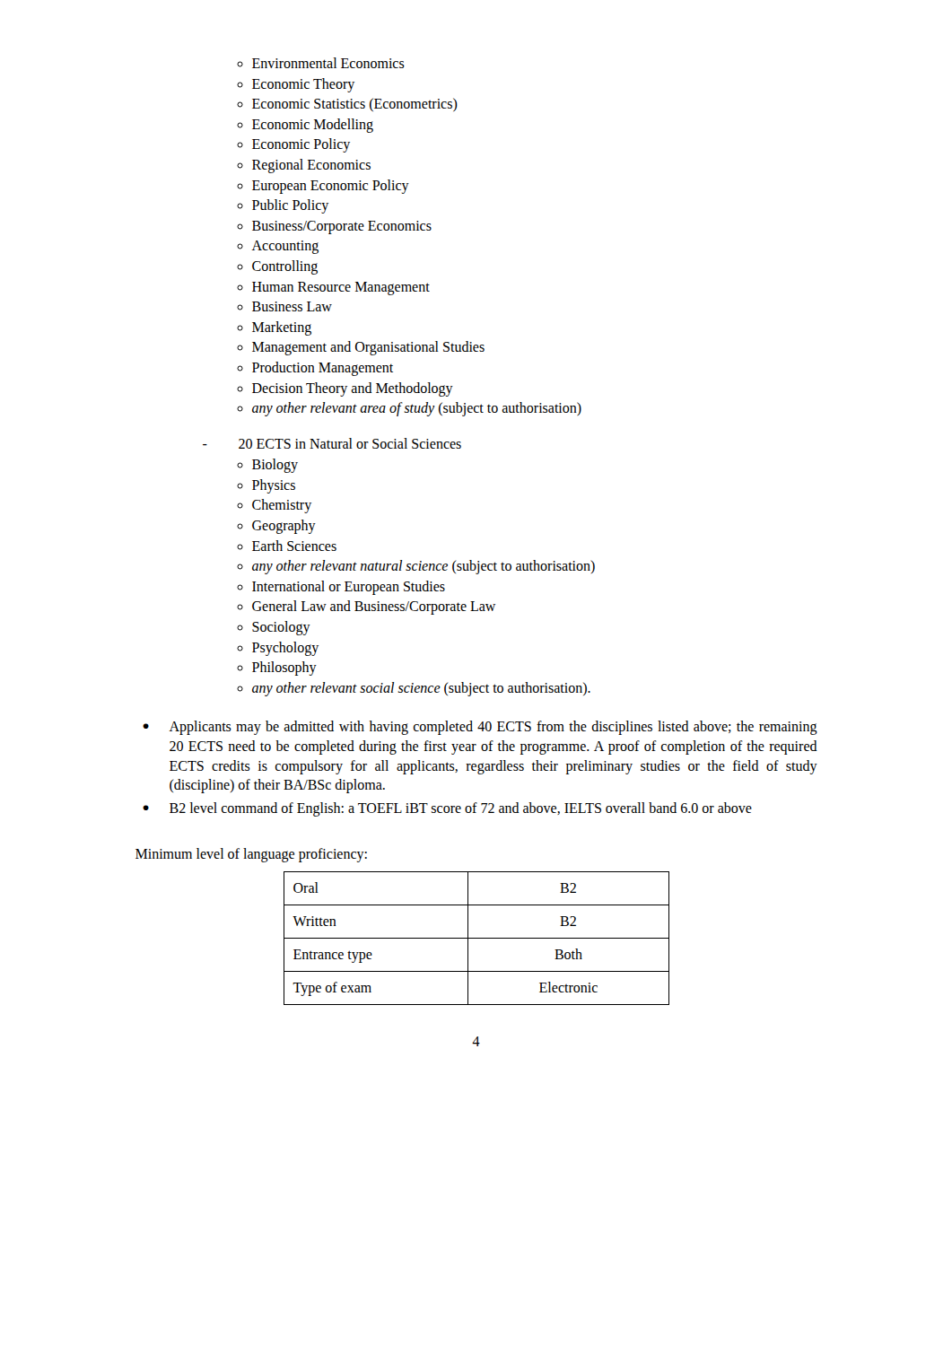Environmental Economics
Economic Theory
Economic Statistics (Econometrics)
Economic Modelling
Economic Policy
Regional Economics
European Economic Policy
Public Policy
Business/Corporate Economics
Accounting
Controlling
Human Resource Management
Business Law
Marketing
Management and Organisational Studies
Production Management
Decision Theory and Methodology
any other relevant area of study (subject to authorisation)
20 ECTS in Natural or Social Sciences
Biology
Physics
Chemistry
Geography
Earth Sciences
any other relevant natural science (subject to authorisation)
International or European Studies
General Law and Business/Corporate Law
Sociology
Psychology
Philosophy
any other relevant social science (subject to authorisation).
Applicants may be admitted with having completed 40 ECTS from the disciplines listed above; the remaining 20 ECTS need to be completed during the first year of the programme. A proof of completion of the required ECTS credits is compulsory for all applicants, regardless their preliminary studies or the field of study (discipline) of their BA/BSc diploma.
B2 level command of English: a TOEFL iBT score of 72 and above, IELTS overall band 6.0 or above
Minimum level of language proficiency:
| Oral | B2 |
| Written | B2 |
| Entrance type | Both |
| Type of exam | Electronic |
4